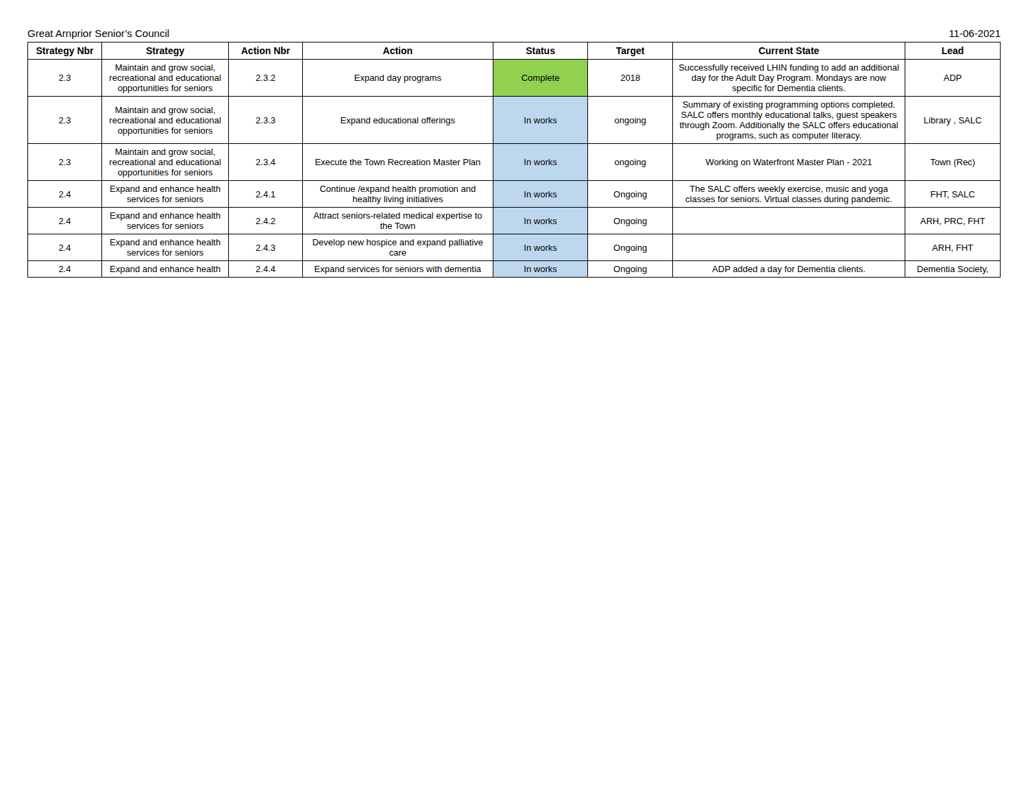Great Arnprior Senior’s Council 11-06-2021
| Strategy Nbr | Strategy | Action Nbr | Action | Status | Target | Current State | Lead |
| --- | --- | --- | --- | --- | --- | --- | --- |
| 2.3 | Maintain and grow social, recreational and educational opportunities for seniors | 2.3.2 | Expand day programs | Complete | 2018 | Successfully received LHIN funding to add an additional day for the Adult Day Program. Mondays are now specific for Dementia clients. | ADP |
| 2.3 | Maintain and grow social, recreational and educational opportunities for seniors | 2.3.3 | Expand educational offerings | In works | ongoing | Summary of existing programming options completed. SALC offers monthly educational talks, guest speakers through Zoom. Additionally the SALC offers educational programs, such as computer literacy. | Library , SALC |
| 2.3 | Maintain and grow social, recreational and educational opportunities for seniors | 2.3.4 | Execute the Town Recreation Master Plan | In works | ongoing | Working on Waterfront Master Plan - 2021 | Town (Rec) |
| 2.4 | Expand and enhance health services for seniors | 2.4.1 | Continue /expand health promotion and healthy living initiatives | In works | Ongoing | The SALC offers weekly exercise, music and yoga classes for seniors. Virtual classes during pandemic. | FHT, SALC |
| 2.4 | Expand and enhance health services for seniors | 2.4.2 | Attract seniors-related medical expertise to the Town | In works | Ongoing | | ARH, PRC, FHT |
| 2.4 | Expand and enhance health services for seniors | 2.4.3 | Develop new hospice and expand palliative care | In works | Ongoing | | ARH, FHT |
| 2.4 | Expand and enhance health | 2.4.4 | Expand services for seniors with dementia | In works | Ongoing | ADP added a day for Dementia clients. | Dementia Society, |